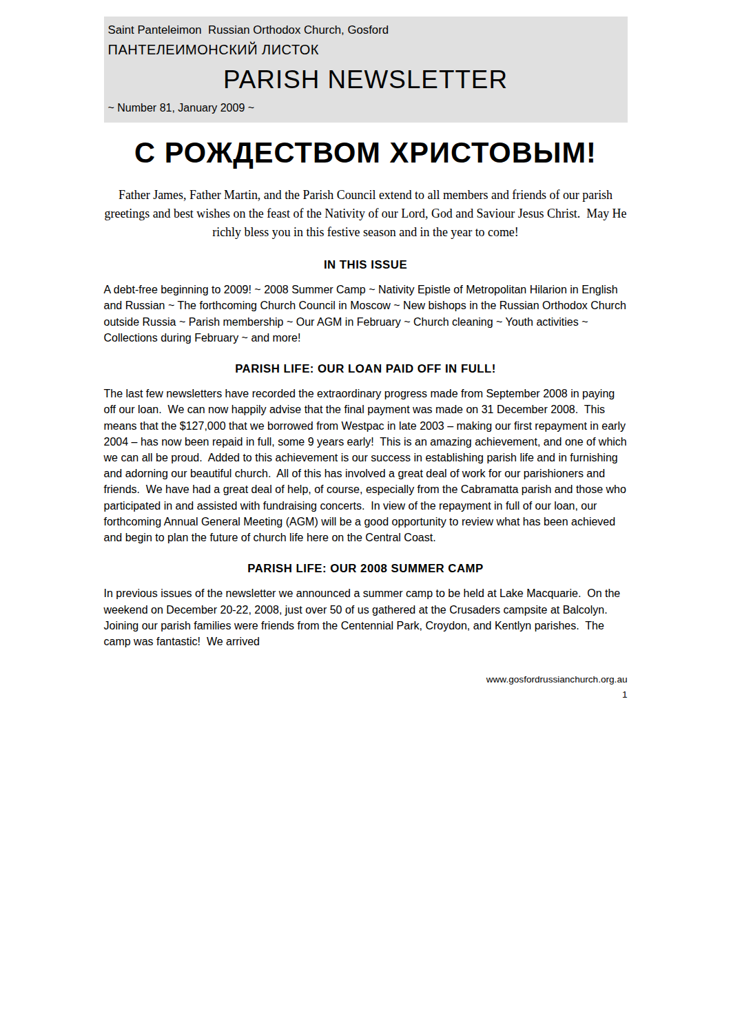Saint Panteleimon Russian Orthodox Church, Gosford
ПАНТЕЛЕИМОНСКИЙ ЛИСТОК
PARISH NEWSLETTER
~ Number 81, January 2009 ~
С РОЖДЕСТВОМ ХРИСТОВЫМ!
Father James, Father Martin, and the Parish Council extend to all members and friends of our parish greetings and best wishes on the feast of the Nativity of our Lord, God and Saviour Jesus Christ. May He richly bless you in this festive season and in the year to come!
IN THIS ISSUE
A debt-free beginning to 2009! ~ 2008 Summer Camp ~ Nativity Epistle of Metropolitan Hilarion in English and Russian ~ The forthcoming Church Council in Moscow ~ New bishops in the Russian Orthodox Church outside Russia ~ Parish membership ~ Our AGM in February ~ Church cleaning ~ Youth activities ~ Collections during February ~ and more!
PARISH LIFE: OUR LOAN PAID OFF IN FULL!
The last few newsletters have recorded the extraordinary progress made from September 2008 in paying off our loan. We can now happily advise that the final payment was made on 31 December 2008. This means that the $127,000 that we borrowed from Westpac in late 2003 – making our first repayment in early 2004 – has now been repaid in full, some 9 years early! This is an amazing achievement, and one of which we can all be proud. Added to this achievement is our success in establishing parish life and in furnishing and adorning our beautiful church. All of this has involved a great deal of work for our parishioners and friends. We have had a great deal of help, of course, especially from the Cabramatta parish and those who participated in and assisted with fundraising concerts. In view of the repayment in full of our loan, our forthcoming Annual General Meeting (AGM) will be a good opportunity to review what has been achieved and begin to plan the future of church life here on the Central Coast.
PARISH LIFE: OUR 2008 SUMMER CAMP
In previous issues of the newsletter we announced a summer camp to be held at Lake Macquarie. On the weekend on December 20-22, 2008, just over 50 of us gathered at the Crusaders campsite at Balcolyn. Joining our parish families were friends from the Centennial Park, Croydon, and Kentlyn parishes. The camp was fantastic! We arrived
www.gosfordrussianchurch.org.au 1